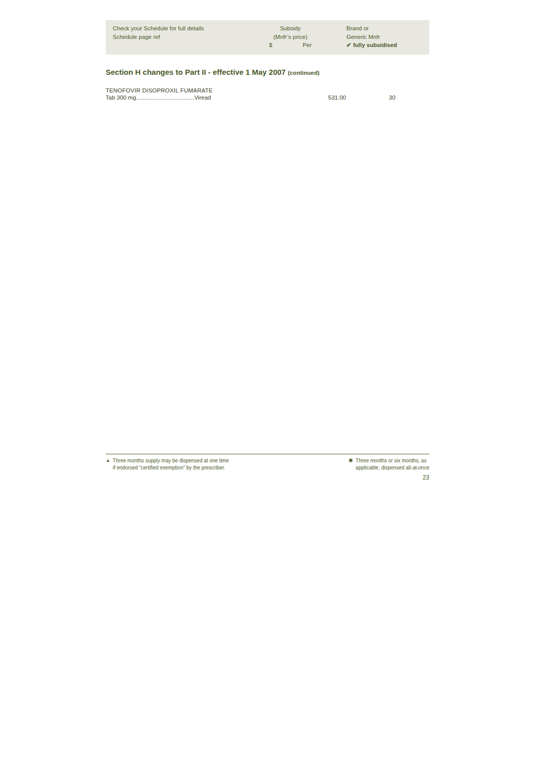Check your Schedule for full details
Schedule page ref
Subsidy
(Mnfr’s price)
$Per
Brand or
Generic Mnfr
✔ fully subsidised
Section H changes to Part II - effective 1 May 2007 (continued)
TENOFOVIR DISOPROXIL FUMARATE
| Tab 300 mg .................................... Viread | 531.00 | 30 |
▲ Three months supply may be dispensed at one time
if endorsed “certified exemption” by the prescriber.
✱ Three months or six months, as
applicable, dispensed all-at-once
23